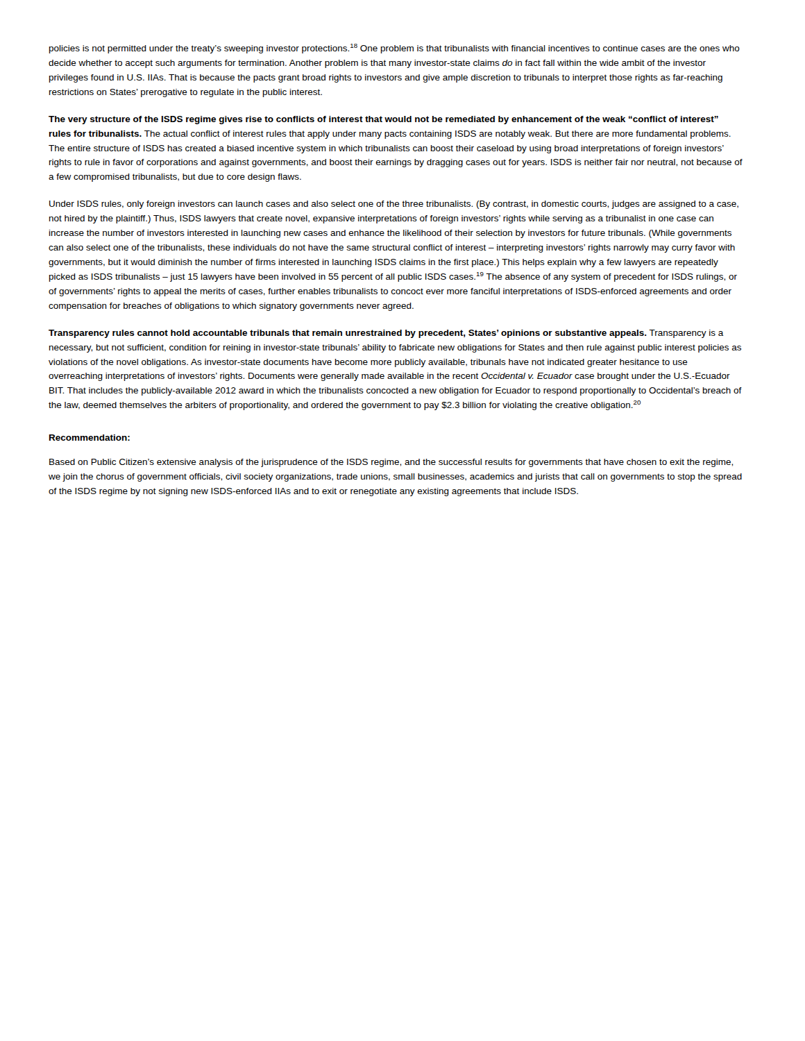policies is not permitted under the treaty’s sweeping investor protections.18 One problem is that tribunalists with financial incentives to continue cases are the ones who decide whether to accept such arguments for termination. Another problem is that many investor-state claims do in fact fall within the wide ambit of the investor privileges found in U.S. IIAs. That is because the pacts grant broad rights to investors and give ample discretion to tribunals to interpret those rights as far-reaching restrictions on States’ prerogative to regulate in the public interest.
The very structure of the ISDS regime gives rise to conflicts of interest that would not be remediated by enhancement of the weak “conflict of interest” rules for tribunalists. The actual conflict of interest rules that apply under many pacts containing ISDS are notably weak. But there are more fundamental problems. The entire structure of ISDS has created a biased incentive system in which tribunalists can boost their caseload by using broad interpretations of foreign investors’ rights to rule in favor of corporations and against governments, and boost their earnings by dragging cases out for years. ISDS is neither fair nor neutral, not because of a few compromised tribunalists, but due to core design flaws.
Under ISDS rules, only foreign investors can launch cases and also select one of the three tribunalists. (By contrast, in domestic courts, judges are assigned to a case, not hired by the plaintiff.) Thus, ISDS lawyers that create novel, expansive interpretations of foreign investors’ rights while serving as a tribunalist in one case can increase the number of investors interested in launching new cases and enhance the likelihood of their selection by investors for future tribunals. (While governments can also select one of the tribunalists, these individuals do not have the same structural conflict of interest – interpreting investors’ rights narrowly may curry favor with governments, but it would diminish the number of firms interested in launching ISDS claims in the first place.) This helps explain why a few lawyers are repeatedly picked as ISDS tribunalists – just 15 lawyers have been involved in 55 percent of all public ISDS cases.19 The absence of any system of precedent for ISDS rulings, or of governments’ rights to appeal the merits of cases, further enables tribunalists to concoct ever more fanciful interpretations of ISDS-enforced agreements and order compensation for breaches of obligations to which signatory governments never agreed.
Transparency rules cannot hold accountable tribunals that remain unrestrained by precedent, States’ opinions or substantive appeals. Transparency is a necessary, but not sufficient, condition for reining in investor-state tribunals’ ability to fabricate new obligations for States and then rule against public interest policies as violations of the novel obligations. As investor-state documents have become more publicly available, tribunals have not indicated greater hesitance to use overreaching interpretations of investors’ rights. Documents were generally made available in the recent Occidental v. Ecuador case brought under the U.S.-Ecuador BIT. That includes the publicly-available 2012 award in which the tribunalists concocted a new obligation for Ecuador to respond proportionally to Occidental’s breach of the law, deemed themselves the arbiters of proportionality, and ordered the government to pay $2.3 billion for violating the creative obligation.20
Recommendation:
Based on Public Citizen’s extensive analysis of the jurisprudence of the ISDS regime, and the successful results for governments that have chosen to exit the regime, we join the chorus of government officials, civil society organizations, trade unions, small businesses, academics and jurists that call on governments to stop the spread of the ISDS regime by not signing new ISDS-enforced IIAs and to exit or renegotiate any existing agreements that include ISDS.